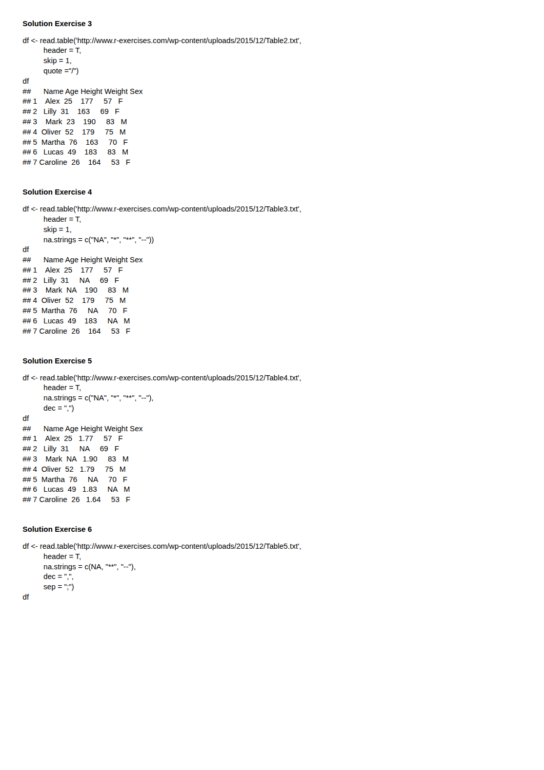Solution Exercise 3
df <- read.table('http://www.r-exercises.com/wp-content/uploads/2015/12/Table2.txt',
          header = T,
          skip = 1,
          quote ="/")
df
##      Name Age Height Weight Sex
## 1    Alex  25    177     57   F
## 2   Lilly  31    163     69   F
## 3    Mark  23    190     83   M
## 4  Oliver  52    179     75   M
## 5  Martha  76    163     70   F
## 6   Lucas  49    183     83   M
## 7 Caroline  26    164     53   F
Solution Exercise 4
df <- read.table('http://www.r-exercises.com/wp-content/uploads/2015/12/Table3.txt',
          header = T,
          skip = 1,
          na.strings = c("NA", "*", "**", "--"))
df
##      Name Age Height Weight Sex
## 1    Alex  25    177     57   F
## 2   Lilly  31     NA     69   F
## 3    Mark  NA    190     83   M
## 4  Oliver  52    179     75   M
## 5  Martha  76     NA     70   F
## 6   Lucas  49    183     NA   M
## 7 Caroline  26    164     53   F
Solution Exercise 5
df <- read.table('http://www.r-exercises.com/wp-content/uploads/2015/12/Table4.txt',
          header = T,
          na.strings = c("NA", "*", "**", "--"),
          dec = ",")
df
##      Name Age Height Weight Sex
## 1    Alex  25   1.77     57   F
## 2   Lilly  31     NA     69   F
## 3    Mark  NA   1.90     83   M
## 4  Oliver  52   1.79     75   M
## 5  Martha  76     NA     70   F
## 6   Lucas  49   1.83     NA   M
## 7 Caroline  26   1.64     53   F
Solution Exercise 6
df <- read.table('http://www.r-exercises.com/wp-content/uploads/2015/12/Table5.txt',
          header = T,
          na.strings = c(NA, "**", "--"),
          dec = ",",
          sep = ";")
df